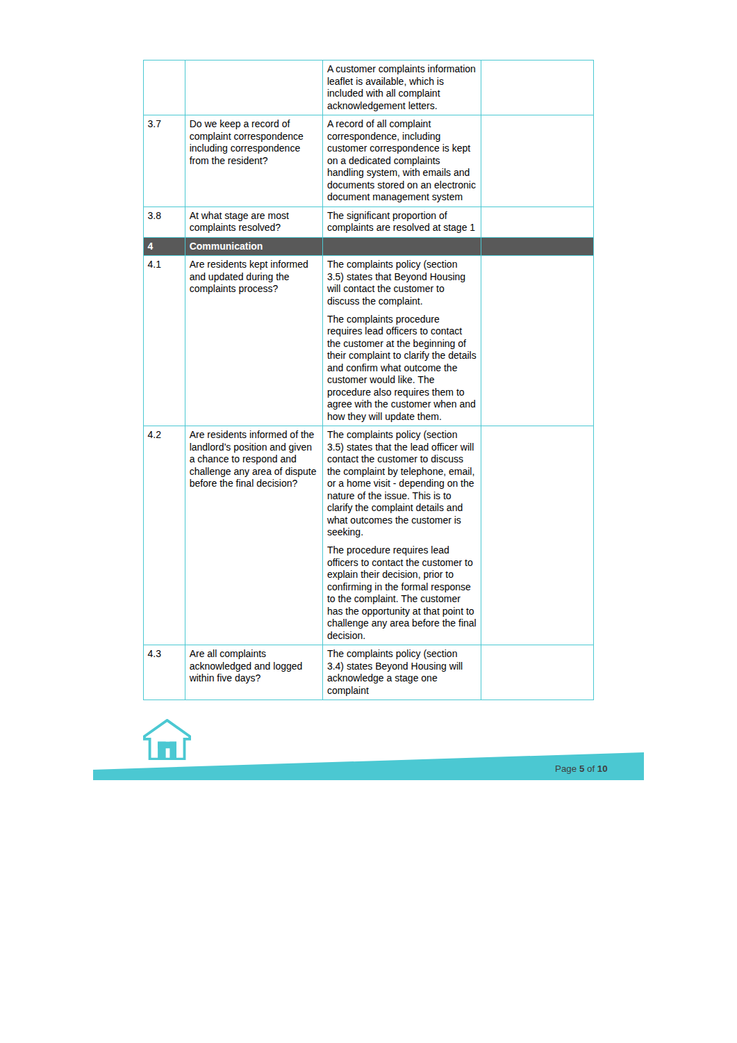| | | A customer complaints information leaflet is available, which is included with all complaint acknowledgement letters. | |
| 3.7 | Do we keep a record of complaint correspondence including correspondence from the resident? | A record of all complaint correspondence, including customer correspondence is kept on a dedicated complaints handling system, with emails and documents stored on an electronic document management system | |
| 3.8 | At what stage are most complaints resolved? | The significant proportion of complaints are resolved at stage 1 | |
| 4 | Communication | | |
| 4.1 | Are residents kept informed and updated during the complaints process? | The complaints policy (section 3.5) states that Beyond Housing will contact the customer to discuss the complaint. The complaints procedure requires lead officers to contact the customer at the beginning of their complaint to clarify the details and confirm what outcome the customer would like. The procedure also requires them to agree with the customer when and how they will update them. | |
| 4.2 | Are residents informed of the landlord’s position and given a chance to respond and challenge any area of dispute before the final decision? | The complaints policy (section 3.5) states that the lead officer will contact the customer to discuss the complaint by telephone, email, or a home visit - depending on the nature of the issue. This is to clarify the complaint details and what outcomes the customer is seeking. The procedure requires lead officers to contact the customer to explain their decision, prior to confirming in the formal response to the complaint. The customer has the opportunity at that point to challenge any area before the final decision. | |
| 4.3 | Are all complaints acknowledged and logged within five days? | The complaints policy (section 3.4) states Beyond Housing will acknowledge a stage one complaint | |
Page 5 of 10